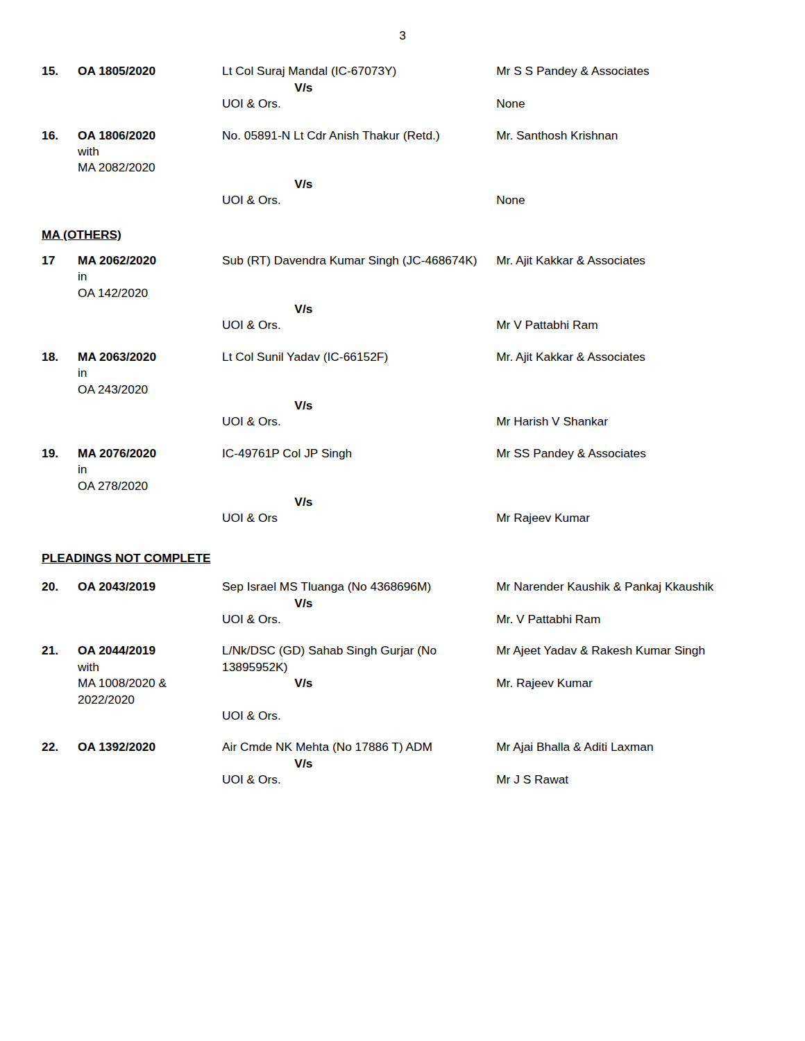3
| 15. | OA 1805/2020 | Lt Col Suraj Mandal (IC-67073Y) | Mr S S Pandey & Associates |
| | | V/s | |
| | | UOI & Ors. | None |
| 16. | OA 1806/2020 with MA 2082/2020 | No. 05891-N Lt Cdr Anish Thakur (Retd.) | Mr. Santhosh Krishnan |
| | | V/s | |
| | | UOI & Ors. | None |
MA (OTHERS)
| 17 | MA 2062/2020 in OA 142/2020 | Sub (RT) Davendra Kumar Singh (JC-468674K) | Mr. Ajit Kakkar & Associates |
| | | V/s | |
| | | UOI & Ors. | Mr V Pattabhi Ram |
| 18. | MA 2063/2020 in OA 243/2020 | Lt Col Sunil Yadav (IC-66152F) | Mr. Ajit Kakkar & Associates |
| | | V/s | |
| | | UOI & Ors. | Mr Harish V Shankar |
| 19. | MA 2076/2020 in OA 278/2020 | IC-49761P Col JP Singh | Mr SS Pandey & Associates |
| | | V/s | |
| | | UOI & Ors | Mr Rajeev Kumar |
PLEADINGS NOT COMPLETE
| 20. | OA 2043/2019 | Sep Israel MS Tluanga (No 4368696M) V/s | Mr Narender Kaushik & Pankaj Kkaushik |
| | | UOI & Ors. | Mr. V Pattabhi Ram |
| 21. | OA 2044/2019 with MA 1008/2020 & 2022/2020 | L/Nk/DSC (GD) Sahab Singh Gurjar (No 13895952K) V/s UOI & Ors. | Mr Ajeet Yadav & Rakesh Kumar Singh Mr. Rajeev Kumar |
| 22. | OA 1392/2020 | Air Cmde NK Mehta (No 17886 T) ADM | Mr Ajai Bhalla & Aditi Laxman |
| | | V/s | |
| | | UOI & Ors. | Mr J S Rawat |